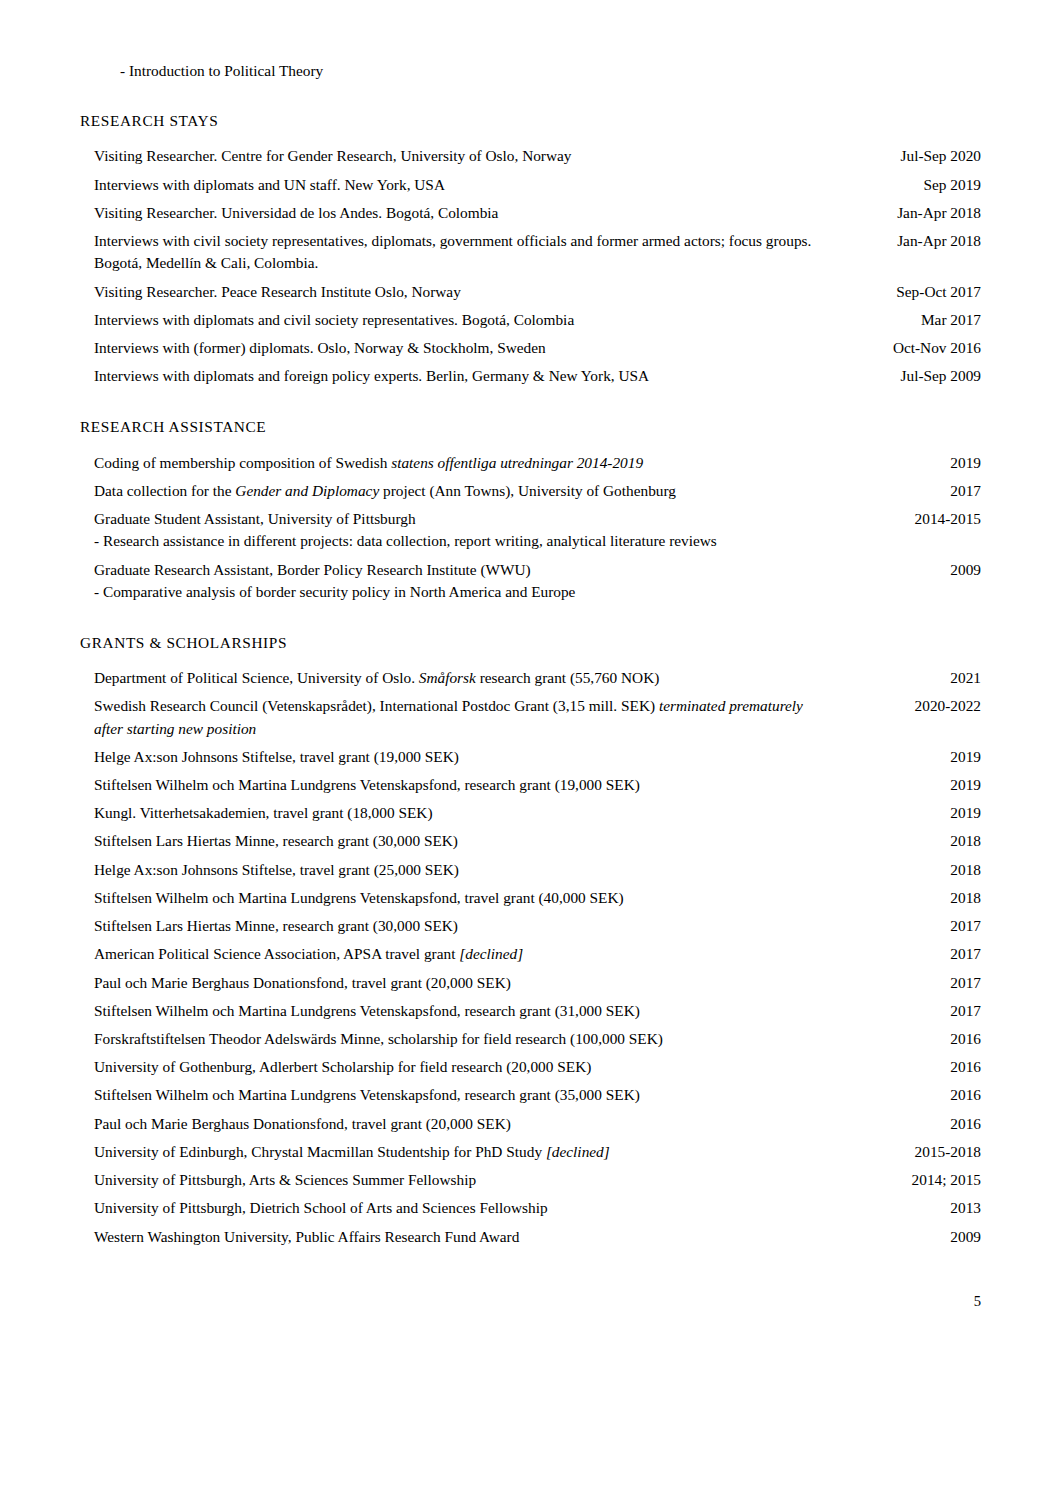- Introduction to Political Theory
RESEARCH STAYS
| Visiting Researcher. Centre for Gender Research, University of Oslo, Norway | Jul-Sep 2020 |
| Interviews with diplomats and UN staff. New York, USA | Sep 2019 |
| Visiting Researcher. Universidad de los Andes. Bogotá, Colombia | Jan-Apr 2018 |
| Interviews with civil society representatives, diplomats, government officials and former armed actors; focus groups. Bogotá, Medellín & Cali, Colombia. | Jan-Apr 2018 |
| Visiting Researcher. Peace Research Institute Oslo, Norway | Sep-Oct 2017 |
| Interviews with diplomats and civil society representatives. Bogotá, Colombia | Mar 2017 |
| Interviews with (former) diplomats. Oslo, Norway & Stockholm, Sweden | Oct-Nov 2016 |
| Interviews with diplomats and foreign policy experts. Berlin, Germany & New York, USA | Jul-Sep 2009 |
RESEARCH ASSISTANCE
| Coding of membership composition of Swedish statens offentliga utredningar 2014-2019 | 2019 |
| Data collection for the Gender and Diplomacy project (Ann Towns), University of Gothenburg | 2017 |
| Graduate Student Assistant, University of Pittsburgh - Research assistance in different projects: data collection, report writing, analytical literature reviews | 2014-2015 |
| Graduate Research Assistant, Border Policy Research Institute (WWU) - Comparative analysis of border security policy in North America and Europe | 2009 |
GRANTS & SCHOLARSHIPS
| Department of Political Science, University of Oslo. Småforsk research grant (55,760 NOK) | 2021 |
| Swedish Research Council (Vetenskapsrådet), International Postdoc Grant (3,15 mill. SEK) terminated prematurely after starting new position | 2020-2022 |
| Helge Ax:son Johnsons Stiftelse, travel grant (19,000 SEK) | 2019 |
| Stiftelsen Wilhelm och Martina Lundgrens Vetenskapsfond, research grant (19,000 SEK) | 2019 |
| Kungl. Vitterhetsakademien, travel grant (18,000 SEK) | 2019 |
| Stiftelsen Lars Hiertas Minne, research grant (30,000 SEK) | 2018 |
| Helge Ax:son Johnsons Stiftelse, travel grant (25,000 SEK) | 2018 |
| Stiftelsen Wilhelm och Martina Lundgrens Vetenskapsfond, travel grant (40,000 SEK) | 2018 |
| Stiftelsen Lars Hiertas Minne, research grant (30,000 SEK) | 2017 |
| American Political Science Association, APSA travel grant [declined] | 2017 |
| Paul och Marie Berghaus Donationsfond, travel grant (20,000 SEK) | 2017 |
| Stiftelsen Wilhelm och Martina Lundgrens Vetenskapsfond, research grant (31,000 SEK) | 2017 |
| Forskraftstiftelsen Theodor Adelswärds Minne, scholarship for field research (100,000 SEK) | 2016 |
| University of Gothenburg, Adlerbert Scholarship for field research (20,000 SEK) | 2016 |
| Stiftelsen Wilhelm och Martina Lundgrens Vetenskapsfond, research grant (35,000 SEK) | 2016 |
| Paul och Marie Berghaus Donationsfond, travel grant (20,000 SEK) | 2016 |
| University of Edinburgh, Chrystal Macmillan Studentship for PhD Study [declined] | 2015-2018 |
| University of Pittsburgh, Arts & Sciences Summer Fellowship | 2014; 2015 |
| University of Pittsburgh, Dietrich School of Arts and Sciences Fellowship | 2013 |
| Western Washington University, Public Affairs Research Fund Award | 2009 |
5